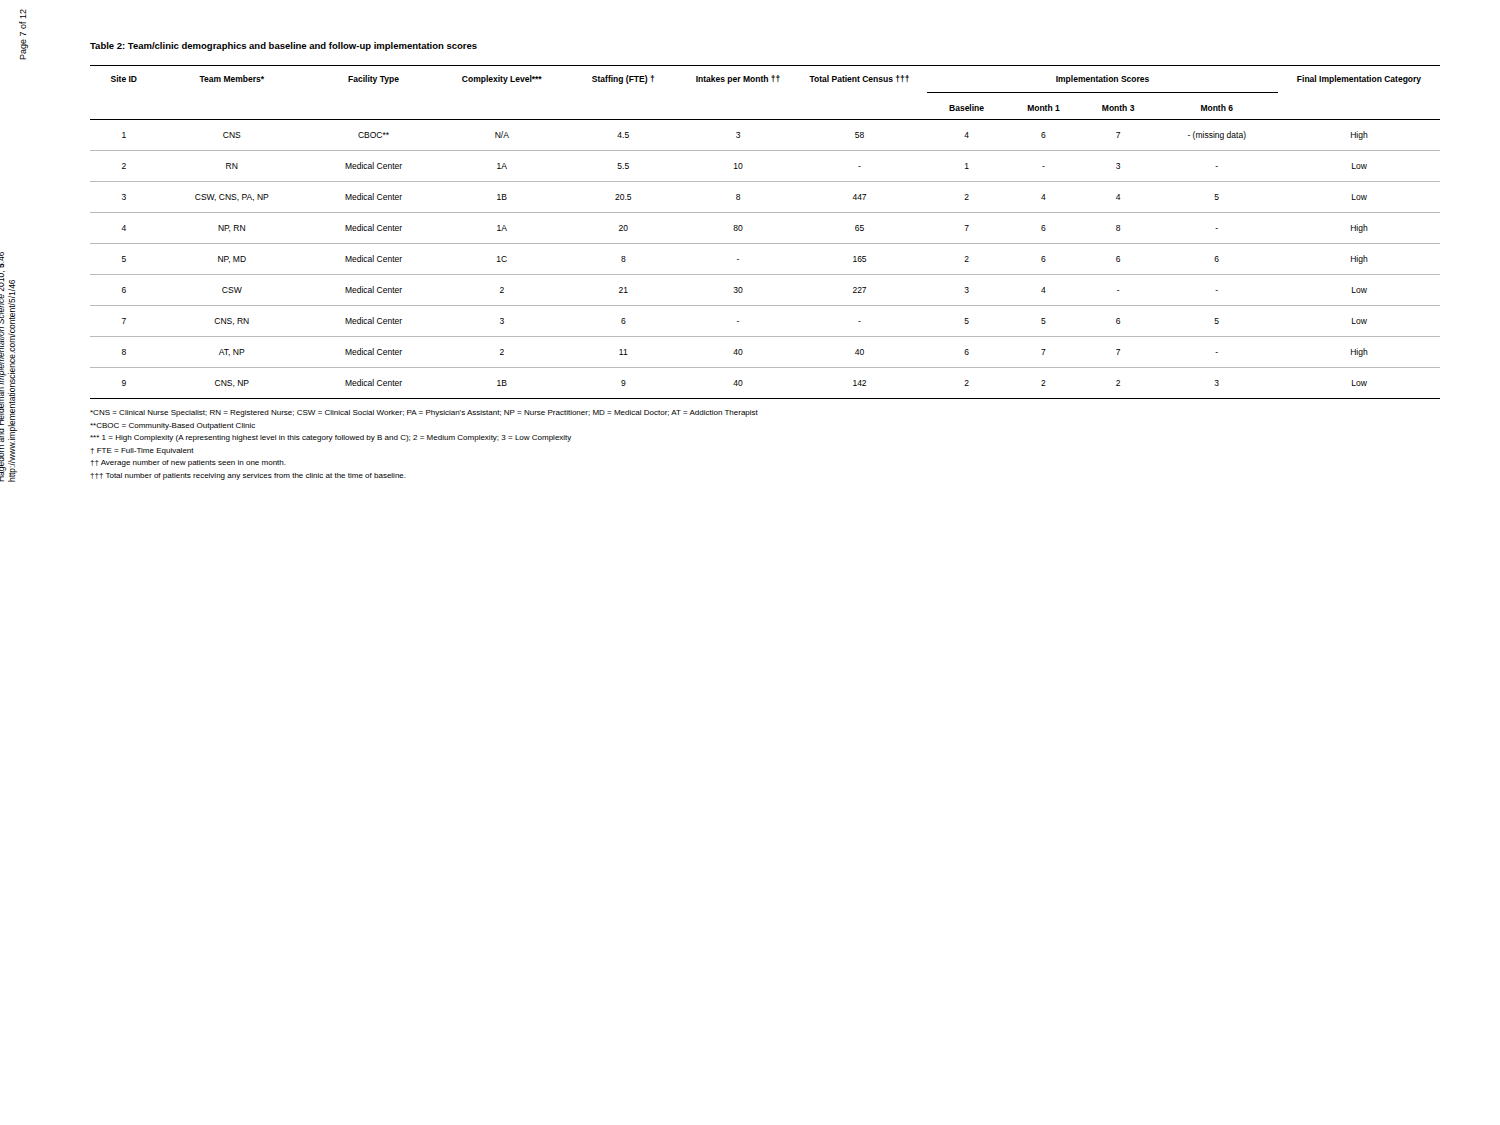Page 7 of 12
Hagedorn and Heideman Implementation Science 2010, 5:46
http://www.implementationscience.com/content/5/1/46
Table 2: Team/clinic demographics and baseline and follow-up implementation scores
| Site ID | Team Members* | Facility Type | Complexity Level*** | Staffing (FTE) † | Intakes per Month †† | Total Patient Census ††† | Implementation Scores | Final Implementation Category |
| --- | --- | --- | --- | --- | --- | --- | --- | --- |
| Baseline | Month 1 | Month 3 | Month 6 |
| 1 | CNS | CBOC** | N/A | 4.5 | 3 | 58 | 4 | 6 | 7 | - (missing data) | High |
| 2 | RN | Medical Center | 1A | 5.5 | 10 | - | 1 | - | 3 | - | Low |
| 3 | CSW, CNS, PA, NP | Medical Center | 1B | 20.5 | 8 | 447 | 2 | 4 | 4 | 5 | Low |
| 4 | NP, RN | Medical Center | 1A | 20 | 80 | 65 | 7 | 6 | 8 | - | High |
| 5 | NP, MD | Medical Center | 1C | 8 | - | 165 | 2 | 6 | 6 | 6 | High |
| 6 | CSW | Medical Center | 2 | 21 | 30 | 227 | 3 | 4 | - | - | Low |
| 7 | CNS, RN | Medical Center | 3 | 6 | - | - | 5 | 5 | 6 | 5 | Low |
| 8 | AT, NP | Medical Center | 2 | 11 | 40 | 40 | 6 | 7 | 7 | - | High |
| 9 | CNS, NP | Medical Center | 1B | 9 | 40 | 142 | 2 | 2 | 2 | 3 | Low |
*CNS = Clinical Nurse Specialist; RN = Registered Nurse; CSW = Clinical Social Worker; PA = Physician's Assistant; NP = Nurse Practitioner; MD = Medical Doctor; AT = Addiction Therapist
**CBOC = Community-Based Outpatient Clinic
*** 1 = High Complexity (A representing highest level in this category followed by B and C); 2 = Medium Complexity; 3 = Low Complexity
† FTE = Full-Time Equivalent
†† Average number of new patients seen in one month.
††† Total number of patients receiving any services from the clinic at the time of baseline.